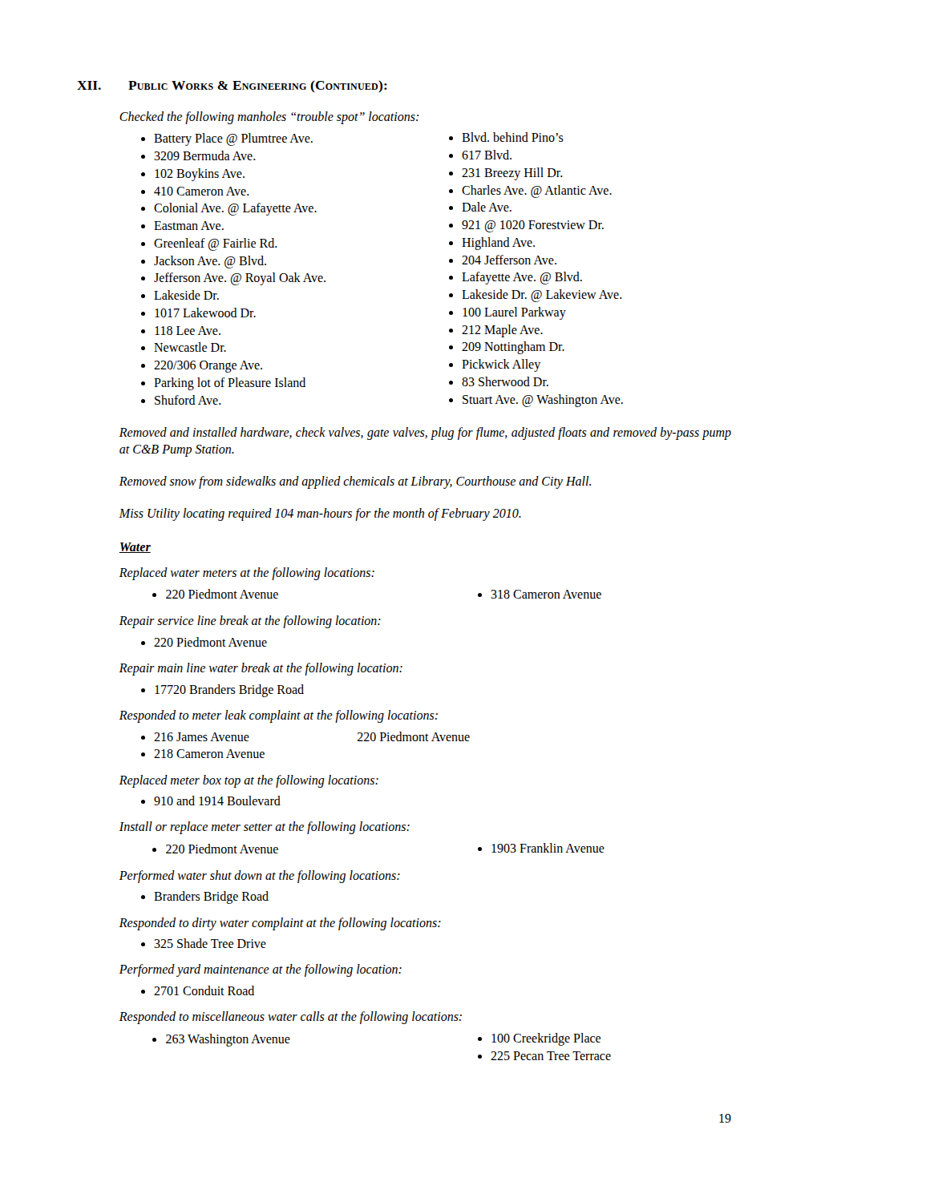XII.
Public Works & Engineering (Continued):
Checked the following manholes “trouble spot” locations:
Battery Place @ Plumtree Ave.
3209 Bermuda Ave.
102 Boykins Ave.
410 Cameron Ave.
Colonial Ave. @ Lafayette Ave.
Eastman Ave.
Greenleaf @ Fairlie Rd.
Jackson Ave. @ Blvd.
Jefferson Ave. @ Royal Oak Ave.
Lakeside Dr.
1017 Lakewood Dr.
118 Lee Ave.
Newcastle Dr.
220/306 Orange Ave.
Parking lot of Pleasure Island
Shuford Ave.
Blvd. behind Pino’s
617 Blvd.
231 Breezy Hill Dr.
Charles Ave. @ Atlantic Ave.
Dale Ave.
921 @ 1020 Forestview Dr.
Highland Ave.
204 Jefferson Ave.
Lafayette Ave. @ Blvd.
Lakeside Dr. @ Lakeview Ave.
100 Laurel Parkway
212 Maple Ave.
209 Nottingham Dr.
Pickwick Alley
83 Sherwood Dr.
Stuart Ave. @ Washington Ave.
Removed and installed hardware, check valves, gate valves, plug for flume, adjusted floats and removed by-pass pump at C&B Pump Station.
Removed snow from sidewalks and applied chemicals at Library, Courthouse and City Hall.
Miss Utility locating required 104 man-hours for the month of February 2010.
Water
Replaced water meters at the following locations:
220 Piedmont Avenue
318 Cameron Avenue
Repair service line break at the following location:
220 Piedmont Avenue
Repair main line water break at the following location:
17720 Branders Bridge Road
Responded to meter leak complaint at the following locations:
216 James Avenue220 Piedmont Avenue
218 Cameron Avenue
Replaced meter box top at the following locations:
910 and 1914 Boulevard
Install or replace meter setter at the following locations:
220 Piedmont Avenue
1903 Franklin Avenue
Performed water shut down at the following locations:
Branders Bridge Road
Responded to dirty water complaint at the following locations:
325 Shade Tree Drive
Performed yard maintenance at the following location:
2701 Conduit Road
Responded to miscellaneous water calls at the following locations:
263 Washington Avenue
100 Creekridge Place
225 Pecan Tree Terrace
19